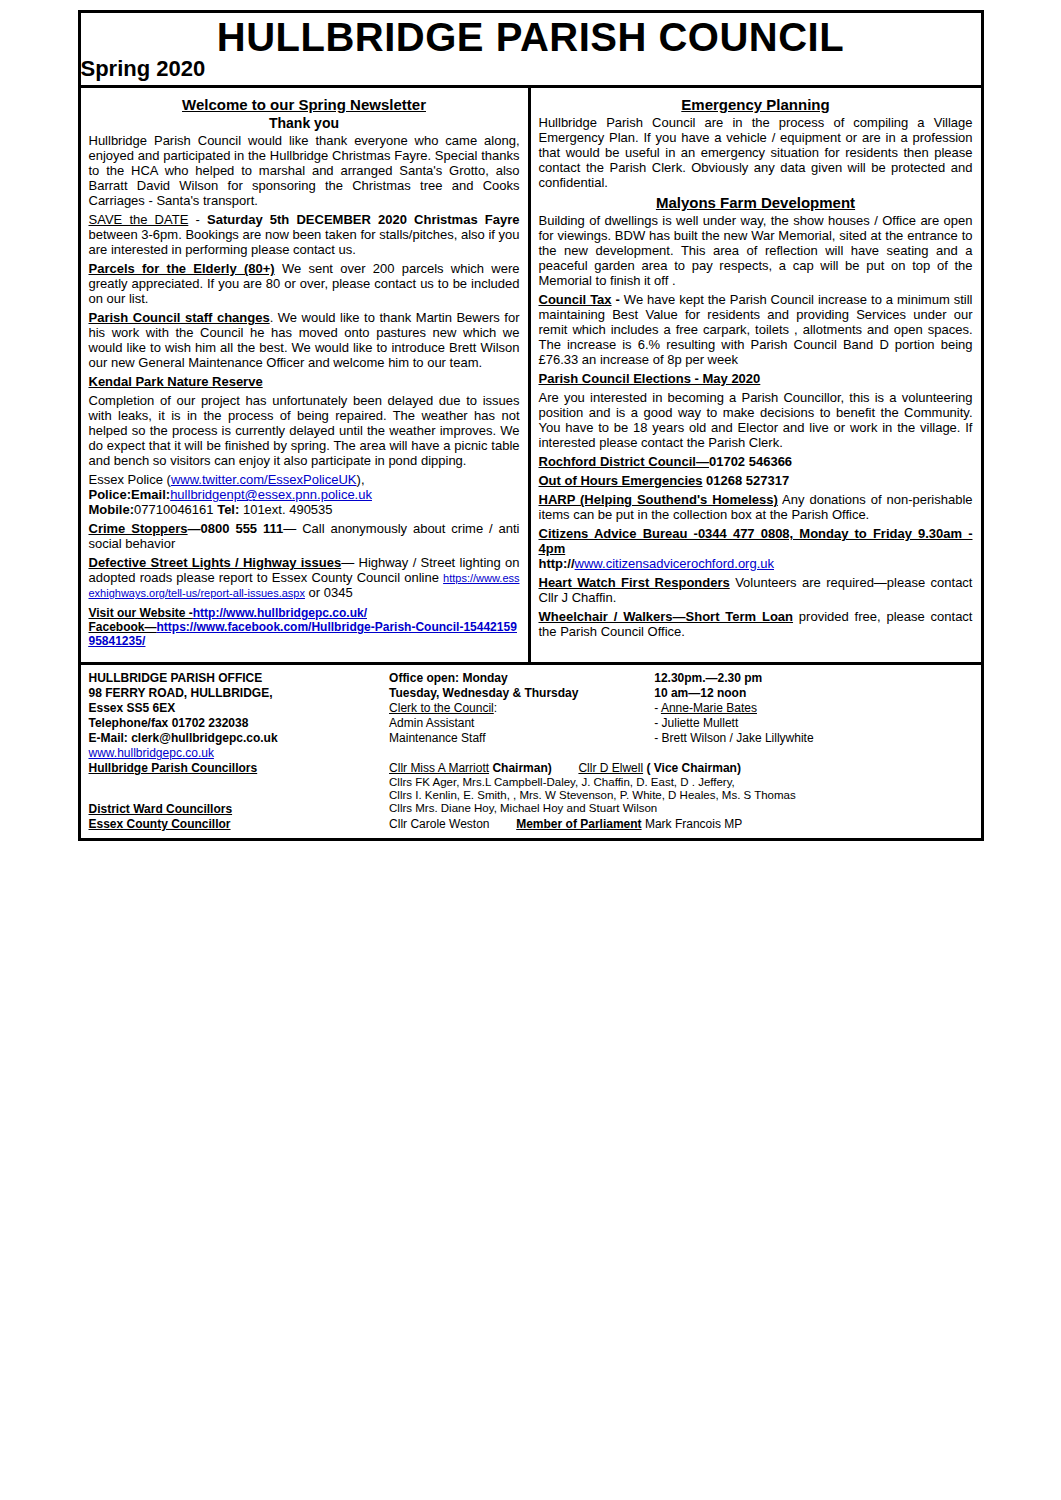HULLBRIDGE PARISH COUNCIL
Spring 2020
Welcome to our Spring Newsletter
Thank you
Hullbridge Parish Council would like thank everyone who came along, enjoyed and participated in the Hullbridge Christmas Fayre. Special thanks to the HCA who helped to marshal and arranged Santa's Grotto, also Barratt David Wilson for sponsoring the Christmas tree and Cooks Carriages - Santa's transport.
SAVE the DATE - Saturday 5th DECEMBER 2020 Christmas Fayre between 3-6pm. Bookings are now been taken for stalls/pitches, also if you are interested in performing please contact us.
Parcels for the Elderly (80+) We sent over 200 parcels which were greatly appreciated. If you are 80 or over, please contact us to be included on our list.
Parish Council staff changes. We would like to thank Martin Bewers for his work with the Council he has moved onto pastures new which we would like to wish him all the best. We would like to introduce Brett Wilson our new General Maintenance Officer and welcome him to our team.
Kendal Park Nature Reserve
Completion of our project has unfortunately been delayed due to issues with leaks, it is in the process of being repaired. The weather has not helped so the process is currently delayed until the weather improves. We do expect that it will be finished by spring. The area will have a picnic table and bench so visitors can enjoy it also participate in pond dipping.
Essex Police (www.twitter.com/EssexPoliceUK),
Police:Email: hullbridgenpt@essex.pnn.police.uk
Mobile: 07710046161 Tel: 101ext. 490535
Crime Stoppers—0800 555 111— Call anonymously about crime / anti social behavior
Defective Street Lights / Highway issues— Highway / Street lighting on adopted roads please report to Essex County Council online https://www.essexhighways.org/tell-us/report-all-issues.aspx or 0345
Visit our Website -http://www.hullbridgepc.co.uk/
Facebook—https://www.facebook.com/Hullbridge-Parish-Council-1544215995841235/
Emergency Planning
Hullbridge Parish Council are in the process of compiling a Village Emergency Plan. If you have a vehicle / equipment or are in a profession that would be useful in an emergency situation for residents then please contact the Parish Clerk. Obviously any data given will be protected and confidential.
Malyons Farm Development
Building of dwellings is well under way, the show houses / Office are open for viewings. BDW has built the new War Memorial, sited at the entrance to the new development. This area of reflection will have seating and a peaceful garden area to pay respects, a cap will be put on top of the Memorial to finish it off .
Council Tax - We have kept the Parish Council increase to a minimum still maintaining Best Value for residents and providing Services under our remit which includes a free carpark, toilets , allotments and open spaces. The increase is 6.% resulting with Parish Council Band D portion being £76.33 an increase of 8p per week
Parish Council Elections - May 2020
Are you interested in becoming a Parish Councillor, this is a volunteering position and is a good way to make decisions to benefit the Community. You have to be 18 years old and Elector and live or work in the village. If interested please contact the Parish Clerk.
Rochford District Council—01702 546366
Out of Hours Emergencies 01268 527317
HARP (Helping Southend's Homeless) Any donations of non-perishable items can be put in the collection box at the Parish Office.
Citizens Advice Bureau -0344 477 0808, Monday to Friday 9.30am - 4pm
http://www.citizensadvicerochford.org.uk
Heart Watch First Responders Volunteers are required—please contact Cllr J Chaffin.
Wheelchair / Walkers—Short Term Loan provided free, please contact the Parish Council Office.
| HULLBRIDGE PARISH OFFICE | Office open: Monday | 12.30pm.—2.30 pm |
| 98 FERRY ROAD, HULLBRIDGE, | Tuesday, Wednesday & Thursday | 10 am—12 noon |
| Essex SS5 6EX | Clerk to the Council : | - Anne-Marie Bates |
| Telephone/fax 01702 232038 | Admin Assistant | - Juliette Mullett |
| E-Mail: clerk@hullbridgepc.co.uk | Maintenance Staff | - Brett Wilson / Jake Lillywhite |
| www.hullbridgepc.co.uk | | |
| Hullbridge Parish Councillors | Cllr Miss A Marriott Chairman) Cllr D Elwell ( Vice Chairman) |
| | Cllrs FK Ager, Mrs.L Campbell-Daley, J. Chaffin, D. East, D . Jeffery, |
| | Cllrs I. Kenlin, E. Smith, , Mrs. W Stevenson, P. White, D Heales, Ms. S Thomas |
| District Ward Councillors | Cllrs Mrs. Diane Hoy, Michael Hoy and Stuart Wilson |
| Essex County Councillor | Cllr Carole Weston Member of Parliament Mark Francois MP |